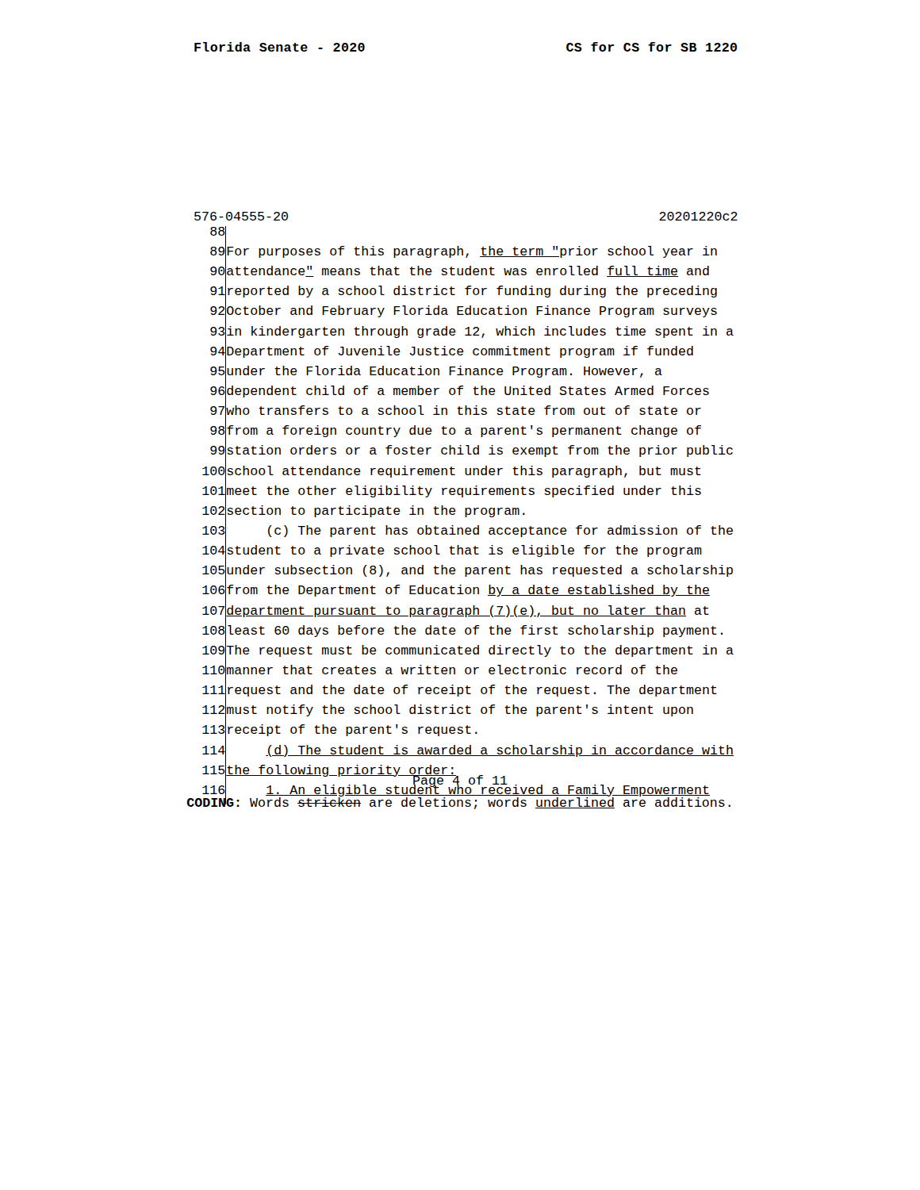Florida Senate - 2020
CS for CS for SB 1220
576-04555-20
20201220c2
| 88 | |
| 89 | For purposes of this paragraph, the term " prior school year in |
| 90 | attendance " means that the student was enrolled full time and |
| 91 | reported by a school district for funding during the preceding |
| 92 | October and February Florida Education Finance Program surveys |
| 93 | in kindergarten through grade 12, which includes time spent in a |
| 94 | Department of Juvenile Justice commitment program if funded |
| 95 | under the Florida Education Finance Program. However, a |
| 96 | dependent child of a member of the United States Armed Forces |
| 97 | who transfers to a school in this state from out of state or |
| 98 | from a foreign country due to a parent's permanent change of |
| 99 | station orders or a foster child is exempt from the prior public |
| 100 | school attendance requirement under this paragraph, but must |
| 101 | meet the other eligibility requirements specified under this |
| 102 | section to participate in the program. |
| 103 | (c) The parent has obtained acceptance for admission of the |
| 104 | student to a private school that is eligible for the program |
| 105 | under subsection (8), and the parent has requested a scholarship |
| 106 | from the Department of Education by a date established by the |
| 107 | department pursuant to paragraph (7)(e), but no later than at |
| 108 | least 60 days before the date of the first scholarship payment. |
| 109 | The request must be communicated directly to the department in a |
| 110 | manner that creates a written or electronic record of the |
| 111 | request and the date of receipt of the request. The department |
| 112 | must notify the school district of the parent's intent upon |
| 113 | receipt of the parent's request. |
| 114 | (d) The student is awarded a scholarship in accordance with |
| 115 | the following priority order: |
| 116 | 1. An eligible student who received a Family Empowerment |
Page 4 of 11
CODING: Words stricken are deletions; words underlined are additions.